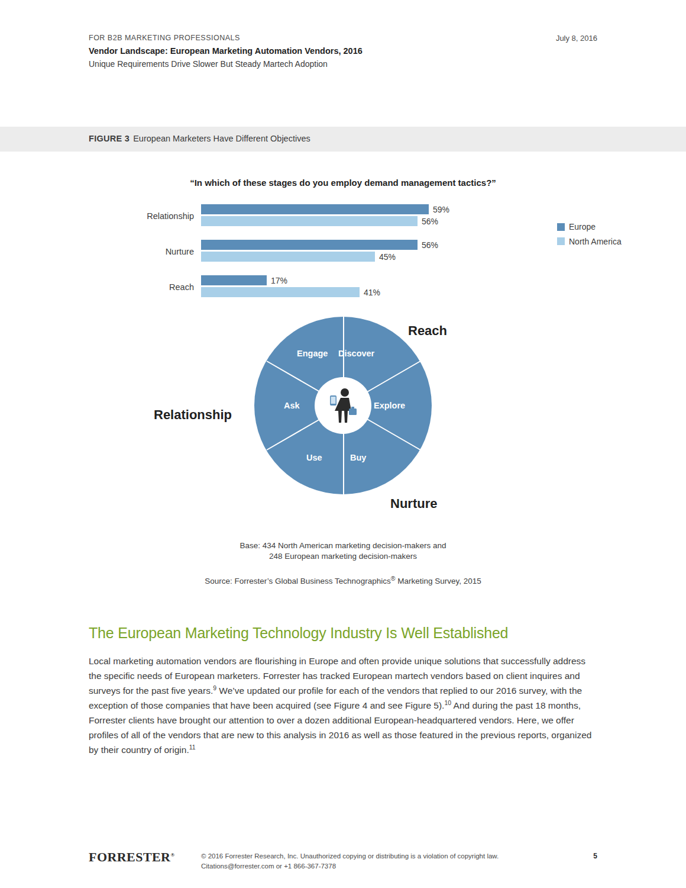FOR B2B MARKETING PROFESSIONALS
Vendor Landscape: European Marketing Automation Vendors, 2016
Unique Requirements Drive Slower But Steady Martech Adoption
July 8, 2016
FIGURE 3 European Marketers Have Different Objectives
“In which of these stages do you employ demand management tactics?”
Europe
North America
Relationship
59%
56%
Nurture
56%
45%
Reach
17%
41%
Reach
Nurture
Relationship
Discover
Explore
Buy
Use
Ask
Engage
Base: 434 North American marketing decision-makers and
248 European marketing decision-makers
Source: Forrester’s Global Business Technographics® Marketing Survey, 2015
The European Marketing Technology Industry Is Well Established
Local marketing automation vendors are flourishing in Europe and often provide unique solutions that successfully address the specific needs of European marketers. Forrester has tracked European martech vendors based on client inquires and surveys for the past five years.9 We’ve updated our profile for each of the vendors that replied to our 2016 survey, with the exception of those companies that have been acquired (see Figure 4 and see Figure 5).10 And during the past 18 months, Forrester clients have brought our attention to over a dozen additional European-headquartered vendors. Here, we offer profiles of all of the vendors that are new to this analysis in 2016 as well as those featured in the previous reports, organized by their country of origin.11
FORRESTER®
© 2016 Forrester Research, Inc. Unauthorized copying or distributing is a violation of copyright law.
Citations@forrester.com or +1 866-367-7378
5